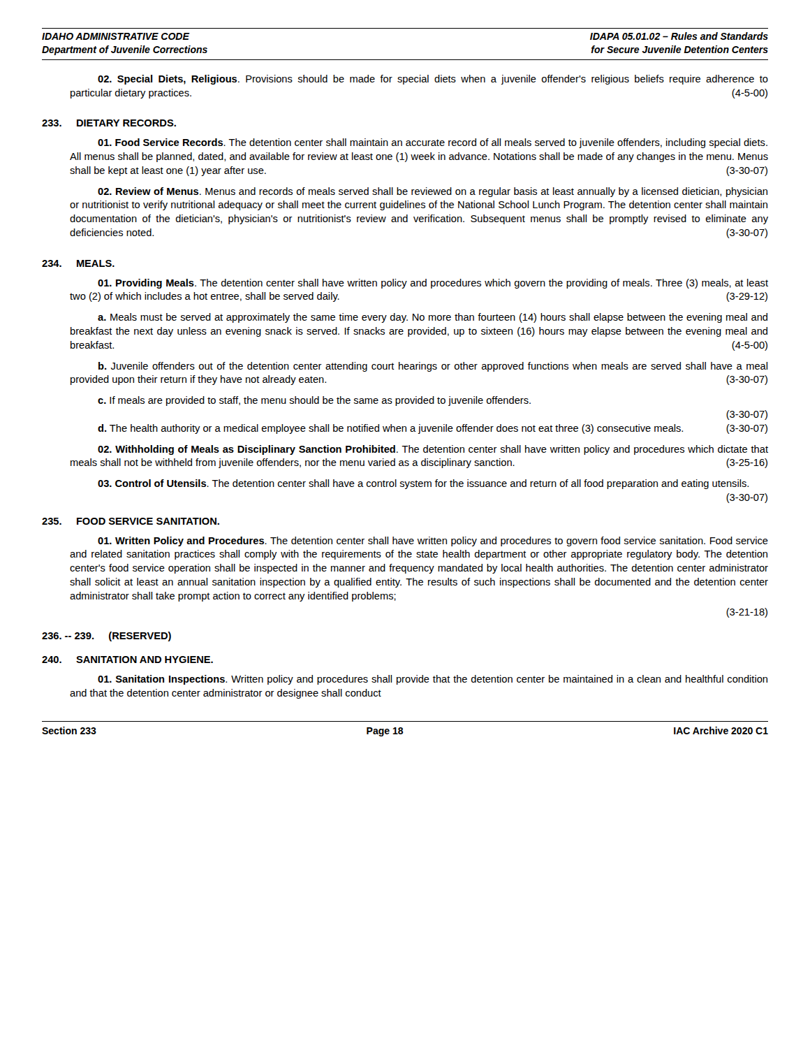IDAHO ADMINISTRATIVE CODE
Department of Juvenile Corrections
IDAPA 05.01.02 – Rules and Standards
for Secure Juvenile Detention Centers
02. Special Diets, Religious. Provisions should be made for special diets when a juvenile offender's religious beliefs require adherence to particular dietary practices. (4-5-00)
233. DIETARY RECORDS.
01. Food Service Records. The detention center shall maintain an accurate record of all meals served to juvenile offenders, including special diets. All menus shall be planned, dated, and available for review at least one (1) week in advance. Notations shall be made of any changes in the menu. Menus shall be kept at least one (1) year after use. (3-30-07)
02. Review of Menus. Menus and records of meals served shall be reviewed on a regular basis at least annually by a licensed dietician, physician or nutritionist to verify nutritional adequacy or shall meet the current guidelines of the National School Lunch Program. The detention center shall maintain documentation of the dietician's, physician's or nutritionist's review and verification. Subsequent menus shall be promptly revised to eliminate any deficiencies noted. (3-30-07)
234. MEALS.
01. Providing Meals. The detention center shall have written policy and procedures which govern the providing of meals. Three (3) meals, at least two (2) of which includes a hot entree, shall be served daily. (3-29-12)
a. Meals must be served at approximately the same time every day. No more than fourteen (14) hours shall elapse between the evening meal and breakfast the next day unless an evening snack is served. If snacks are provided, up to sixteen (16) hours may elapse between the evening meal and breakfast. (4-5-00)
b. Juvenile offenders out of the detention center attending court hearings or other approved functions when meals are served shall have a meal provided upon their return if they have not already eaten. (3-30-07)
c. If meals are provided to staff, the menu should be the same as provided to juvenile offenders.
(3-30-07)
d. The health authority or a medical employee shall be notified when a juvenile offender does not eat three (3) consecutive meals. (3-30-07)
02. Withholding of Meals as Disciplinary Sanction Prohibited. The detention center shall have written policy and procedures which dictate that meals shall not be withheld from juvenile offenders, nor the menu varied as a disciplinary sanction. (3-25-16)
03. Control of Utensils. The detention center shall have a control system for the issuance and return of all food preparation and eating utensils. (3-30-07)
235. FOOD SERVICE SANITATION.
01. Written Policy and Procedures. The detention center shall have written policy and procedures to govern food service sanitation. Food service and related sanitation practices shall comply with the requirements of the state health department or other appropriate regulatory body. The detention center's food service operation shall be inspected in the manner and frequency mandated by local health authorities. The detention center administrator shall solicit at least an annual sanitation inspection by a qualified entity. The results of such inspections shall be documented and the detention center administrator shall take prompt action to correct any identified problems;
(3-21-18)
236. -- 239. (RESERVED)
240. SANITATION AND HYGIENE.
01. Sanitation Inspections. Written policy and procedures shall provide that the detention center be maintained in a clean and healthful condition and that the detention center administrator or designee shall conduct
Section 233
Page 18
IAC Archive 2020 C1